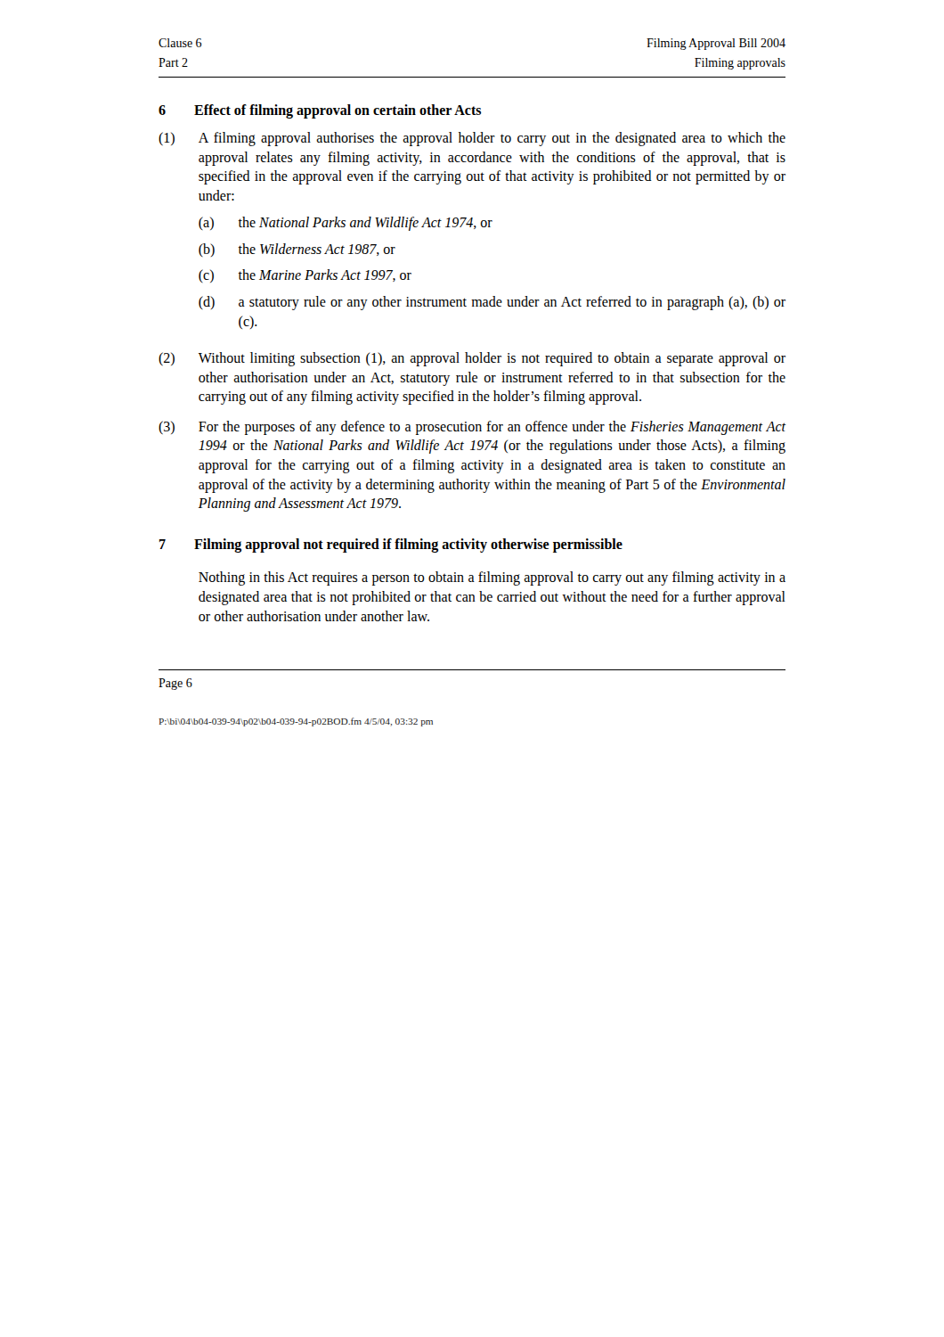Clause 6
Filming Approval Bill 2004
Part 2
Filming approvals
6 Effect of filming approval on certain other Acts
(1)
A filming approval authorises the approval holder to carry out in the designated area to which the approval relates any filming activity, in accordance with the conditions of the approval, that is specified in the approval even if the carrying out of that activity is prohibited or not permitted by or under:
(a) the National Parks and Wildlife Act 1974, or
(b) the Wilderness Act 1987, or
(c) the Marine Parks Act 1997, or
(d) a statutory rule or any other instrument made under an Act referred to in paragraph (a), (b) or (c).
(2)
Without limiting subsection (1), an approval holder is not required to obtain a separate approval or other authorisation under an Act, statutory rule or instrument referred to in that subsection for the carrying out of any filming activity specified in the holder’s filming approval.
(3)
For the purposes of any defence to a prosecution for an offence under the Fisheries Management Act 1994 or the National Parks and Wildlife Act 1974 (or the regulations under those Acts), a filming approval for the carrying out of a filming activity in a designated area is taken to constitute an approval of the activity by a determining authority within the meaning of Part 5 of the Environmental Planning and Assessment Act 1979.
7 Filming approval not required if filming activity otherwise permissible
Nothing in this Act requires a person to obtain a filming approval to carry out any filming activity in a designated area that is not prohibited or that can be carried out without the need for a further approval or other authorisation under another law.
Page 6
P:\bi\04\b04-039-94\p02\b04-039-94-p02BOD.fm 4/5/04, 03:32 pm